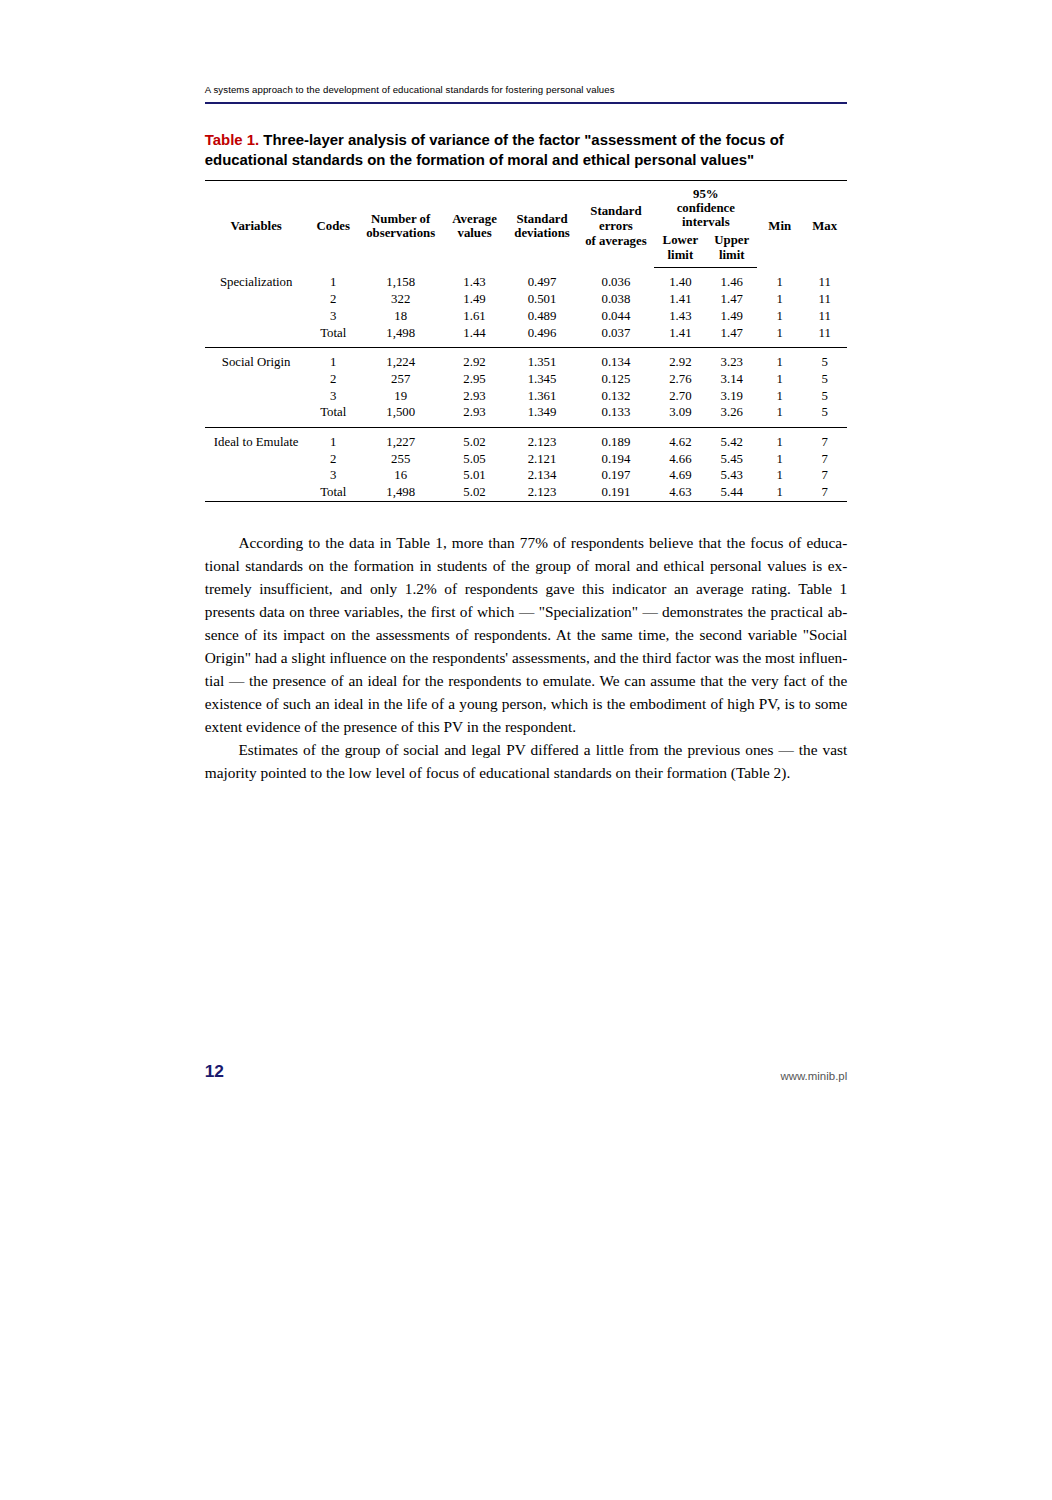A systems approach to the development of educational standards for fostering personal values
Table 1. Three-layer analysis of variance of the factor "assessment of the focus of educational standards on the formation of moral and ethical personal values"
| Variables | Codes | Number of observations | Average values | Standard deviations | Standard errors of averages | 95% confidence intervals | Min | Max |
| --- | --- | --- | --- | --- | --- | --- | --- | --- |
| Lower limit | Upper limit |
| Specialization | 1 | 1,158 | 1.43 | 0.497 | 0.036 | 1.40 | 1.46 | 1 | 11 |
| | 2 | 322 | 1.49 | 0.501 | 0.038 | 1.41 | 1.47 | 1 | 11 |
| | 3 | 18 | 1.61 | 0.489 | 0.044 | 1.43 | 1.49 | 1 | 11 |
| | Total | 1,498 | 1.44 | 0.496 | 0.037 | 1.41 | 1.47 | 1 | 11 |
| Social Origin | 1 | 1,224 | 2.92 | 1.351 | 0.134 | 2.92 | 3.23 | 1 | 5 |
| | 2 | 257 | 2.95 | 1.345 | 0.125 | 2.76 | 3.14 | 1 | 5 |
| | 3 | 19 | 2.93 | 1.361 | 0.132 | 2.70 | 3.19 | 1 | 5 |
| | Total | 1,500 | 2.93 | 1.349 | 0.133 | 3.09 | 3.26 | 1 | 5 |
| Ideal to Emulate | 1 | 1,227 | 5.02 | 2.123 | 0.189 | 4.62 | 5.42 | 1 | 7 |
| | 2 | 255 | 5.05 | 2.121 | 0.194 | 4.66 | 5.45 | 1 | 7 |
| | 3 | 16 | 5.01 | 2.134 | 0.197 | 4.69 | 5.43 | 1 | 7 |
| | Total | 1,498 | 5.02 | 2.123 | 0.191 | 4.63 | 5.44 | 1 | 7 |
According to the data in Table 1, more than 77% of respondents believe that the focus of educational standards on the formation in students of the group of moral and ethical personal values is extremely insufficient, and only 1.2% of respondents gave this indicator an average rating. Table 1 presents data on three variables, the first of which — "Specialization" — demonstrates the practical absence of its impact on the assessments of respondents. At the same time, the second variable "Social Origin" had a slight influence on the respondents' assessments, and the third factor was the most influential — the presence of an ideal for the respondents to emulate. We can assume that the very fact of the existence of such an ideal in the life of a young person, which is the embodiment of high PV, is to some extent evidence of the presence of this PV in the respondent.
Estimates of the group of social and legal PV differed a little from the previous ones — the vast majority pointed to the low level of focus of educational standards on their formation (Table 2).
12
www.minib.pl